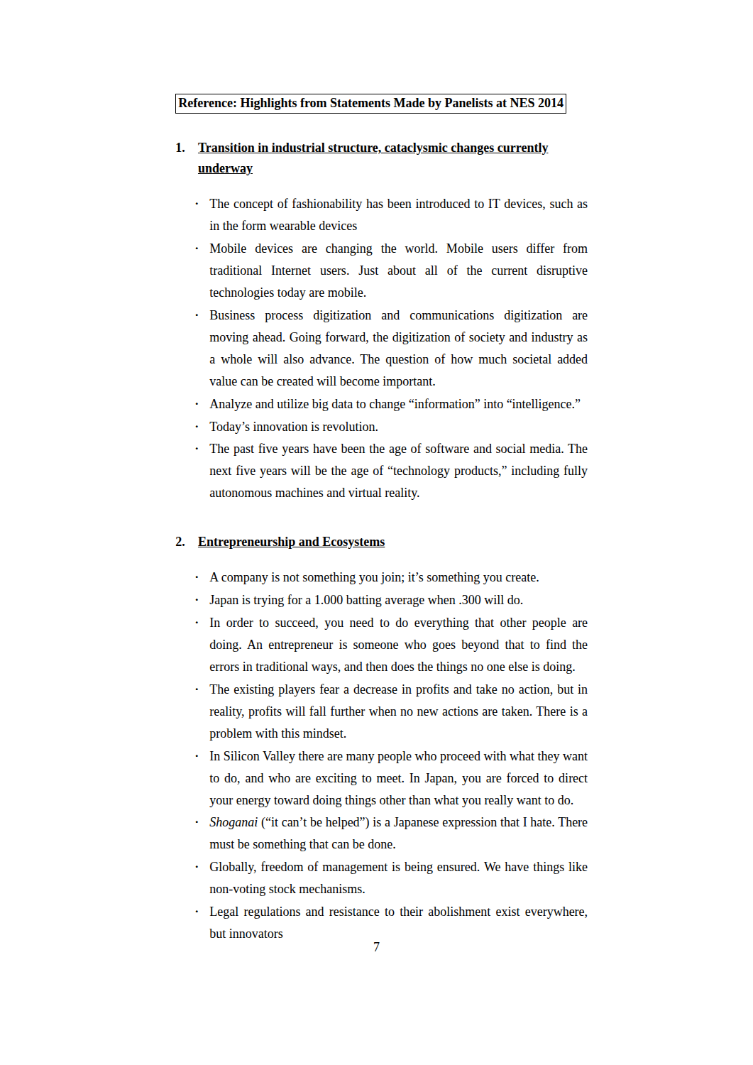Reference: Highlights from Statements Made by Panelists at NES 2014
1. Transition in industrial structure, cataclysmic changes currently underway
The concept of fashionability has been introduced to IT devices, such as in the form wearable devices
Mobile devices are changing the world. Mobile users differ from traditional Internet users. Just about all of the current disruptive technologies today are mobile.
Business process digitization and communications digitization are moving ahead. Going forward, the digitization of society and industry as a whole will also advance. The question of how much societal added value can be created will become important.
Analyze and utilize big data to change “information” into “intelligence.”
Today’s innovation is revolution.
The past five years have been the age of software and social media. The next five years will be the age of “technology products,” including fully autonomous machines and virtual reality.
2. Entrepreneurship and Ecosystems
A company is not something you join; it’s something you create.
Japan is trying for a 1.000 batting average when .300 will do.
In order to succeed, you need to do everything that other people are doing. An entrepreneur is someone who goes beyond that to find the errors in traditional ways, and then does the things no one else is doing.
The existing players fear a decrease in profits and take no action, but in reality, profits will fall further when no new actions are taken. There is a problem with this mindset.
In Silicon Valley there are many people who proceed with what they want to do, and who are exciting to meet. In Japan, you are forced to direct your energy toward doing things other than what you really want to do.
Shoganai (“it can’t be helped”) is a Japanese expression that I hate. There must be something that can be done.
Globally, freedom of management is being ensured. We have things like non-voting stock mechanisms.
Legal regulations and resistance to their abolishment exist everywhere, but innovators
7